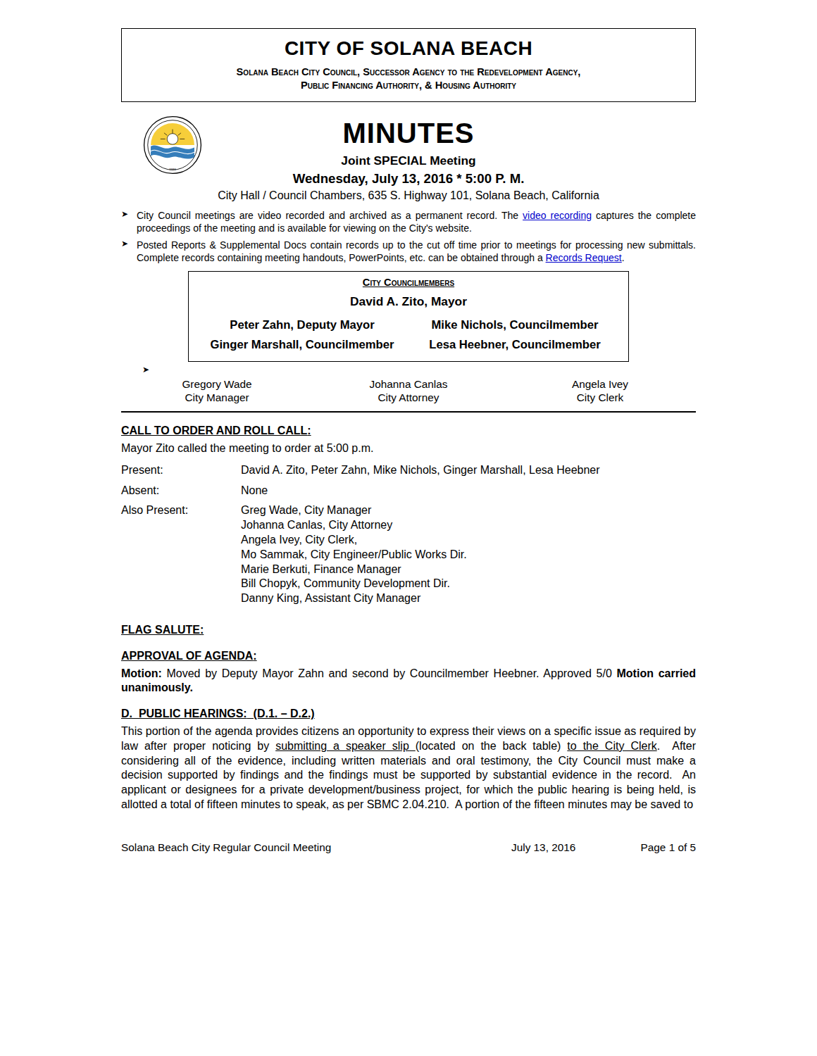CITY OF SOLANA BEACH
Solana Beach City Council, Successor Agency to the Redevelopment Agency,
Public Financing Authority, & Housing Authority
1986
MINUTES
Joint SPECIAL Meeting
Wednesday, July 13, 2016 * 5:00 P. M.
City Hall / Council Chambers, 635 S. Highway 101, Solana Beach, California
City Council meetings are video recorded and archived as a permanent record. The video recording captures the complete proceedings of the meeting and is available for viewing on the City's website.
Posted Reports & Supplemental Docs contain records up to the cut off time prior to meetings for processing new submittals. Complete records containing meeting handouts, PowerPoints, etc. can be obtained through a Records Request.
City Councilmembers
David A. Zito, Mayor
Peter Zahn, Deputy Mayor
Mike Nichols, Councilmember
Ginger Marshall, Councilmember
Lesa Heebner, Councilmember
➤
Gregory Wade
City Manager
Johanna Canlas
City Attorney
Angela Ivey
City Clerk
CALL TO ORDER AND ROLL CALL:
Mayor Zito called the meeting to order at 5:00 p.m.
Present:
David A. Zito, Peter Zahn, Mike Nichols, Ginger Marshall, Lesa Heebner
Absent:
None
Also Present:
Greg Wade, City Manager
Johanna Canlas, City Attorney
Angela Ivey, City Clerk,
Mo Sammak, City Engineer/Public Works Dir.
Marie Berkuti, Finance Manager
Bill Chopyk, Community Development Dir.
Danny King, Assistant City Manager
FLAG SALUTE:
APPROVAL OF AGENDA:
Motion: Moved by Deputy Mayor Zahn and second by Councilmember Heebner. Approved 5/0 Motion carried unanimously.
D. PUBLIC HEARINGS: (D.1. – D.2.)
This portion of the agenda provides citizens an opportunity to express their views on a specific issue as required by law after proper noticing by submitting a speaker slip (located on the back table) to the City Clerk. After considering all of the evidence, including written materials and oral testimony, the City Council must make a decision supported by findings and the findings must be supported by substantial evidence in the record. An applicant or designees for a private development/business project, for which the public hearing is being held, is allotted a total of fifteen minutes to speak, as per SBMC 2.04.210. A portion of the fifteen minutes may be saved to
Solana Beach City Regular Council Meeting
July 13, 2016
Page 1 of 5